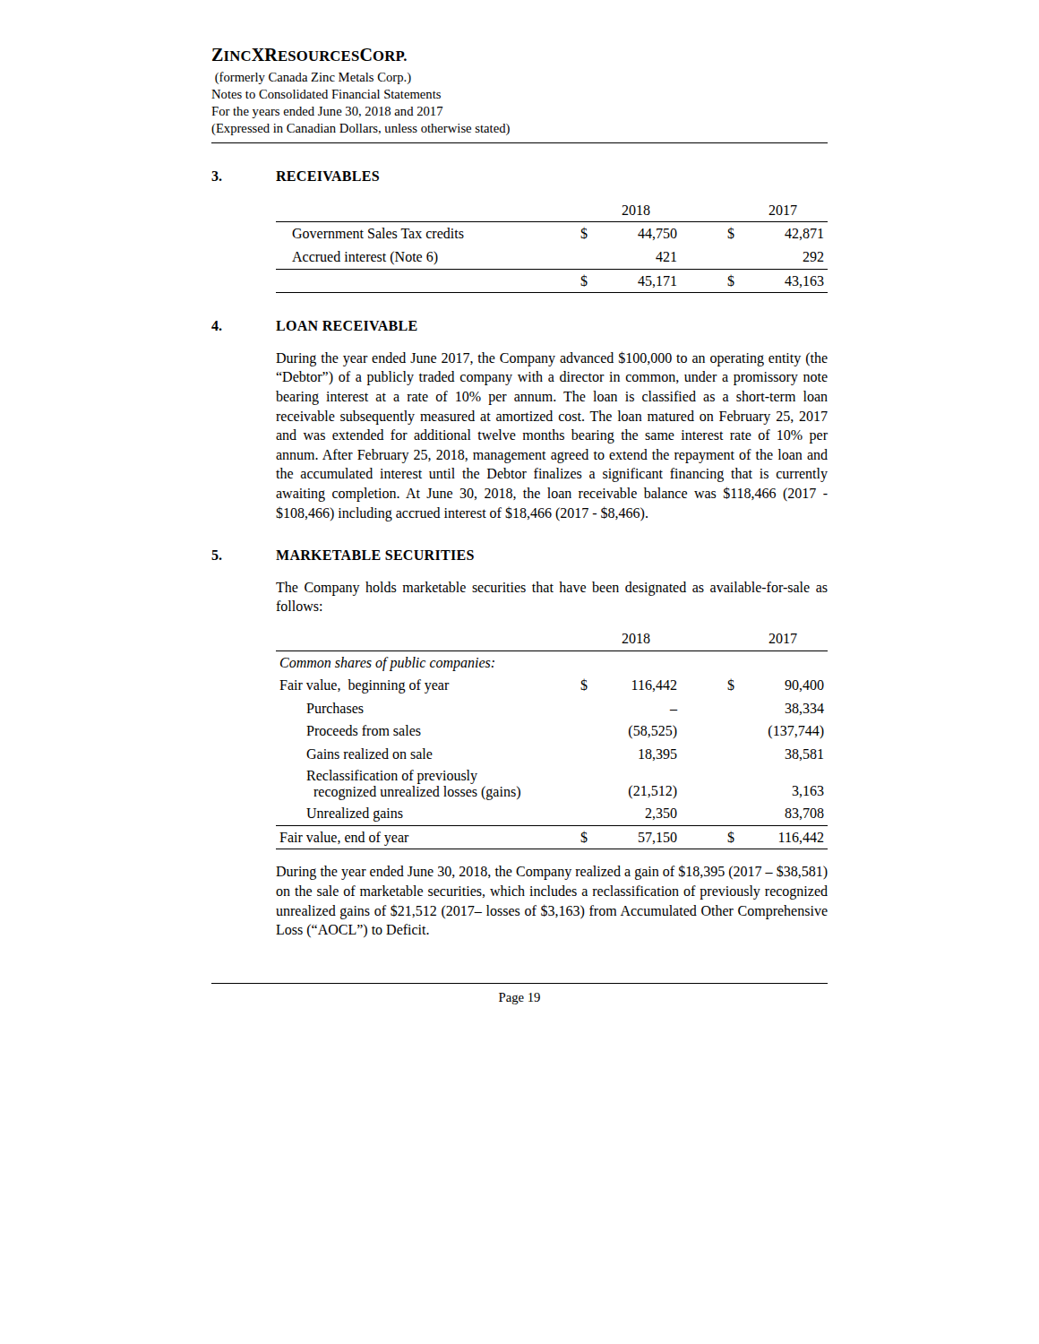ZINCXRESOURCESCORP.
(formerly Canada Zinc Metals Corp.)
Notes to Consolidated Financial Statements
For the years ended June 30, 2018 and 2017
(Expressed in Canadian Dollars, unless otherwise stated)
3. RECEIVABLES
| | | 2018 | | | 2017 |
| Government Sales Tax credits | $ | 44,750 | | $ | 42,871 |
| Accrued interest (Note 6) | | 421 | | | 292 |
| | $ | 45,171 | | $ | 43,163 |
4. LOAN RECEIVABLE
During the year ended June 2017, the Company advanced $100,000 to an operating entity (the “Debtor”) of a publicly traded company with a director in common, under a promissory note bearing interest at a rate of 10% per annum. The loan is classified as a short-term loan receivable subsequently measured at amortized cost. The loan matured on February 25, 2017 and was extended for additional twelve months bearing the same interest rate of 10% per annum. After February 25, 2018, management agreed to extend the repayment of the loan and the accumulated interest until the Debtor finalizes a significant financing that is currently awaiting completion. At June 30, 2018, the loan receivable balance was $118,466 (2017 - $108,466) including accrued interest of $18,466 (2017 - $8,466).
5. MARKETABLE SECURITIES
The Company holds marketable securities that have been designated as available-for-sale as follows:
| | | 2018 | | | 2017 |
| Common shares of public companies: | | | | | |
| Fair value, beginning of year | $ | 116,442 | | $ | 90,400 |
| Purchases | | – | | | 38,334 |
| Proceeds from sales | | (58,525) | | | (137,744) |
| Gains realized on sale | | 18,395 | | | 38,581 |
| Reclassification of previously recognized unrealized losses (gains) | | (21,512) | | | 3,163 |
| Unrealized gains | | 2,350 | | | 83,708 |
| Fair value, end of year | $ | 57,150 | | $ | 116,442 |
During the year ended June 30, 2018, the Company realized a gain of $18,395 (2017 – $38,581) on the sale of marketable securities, which includes a reclassification of previously recognized unrealized gains of $21,512 (2017– losses of $3,163) from Accumulated Other Comprehensive Loss (“AOCL”) to Deficit.
Page 19